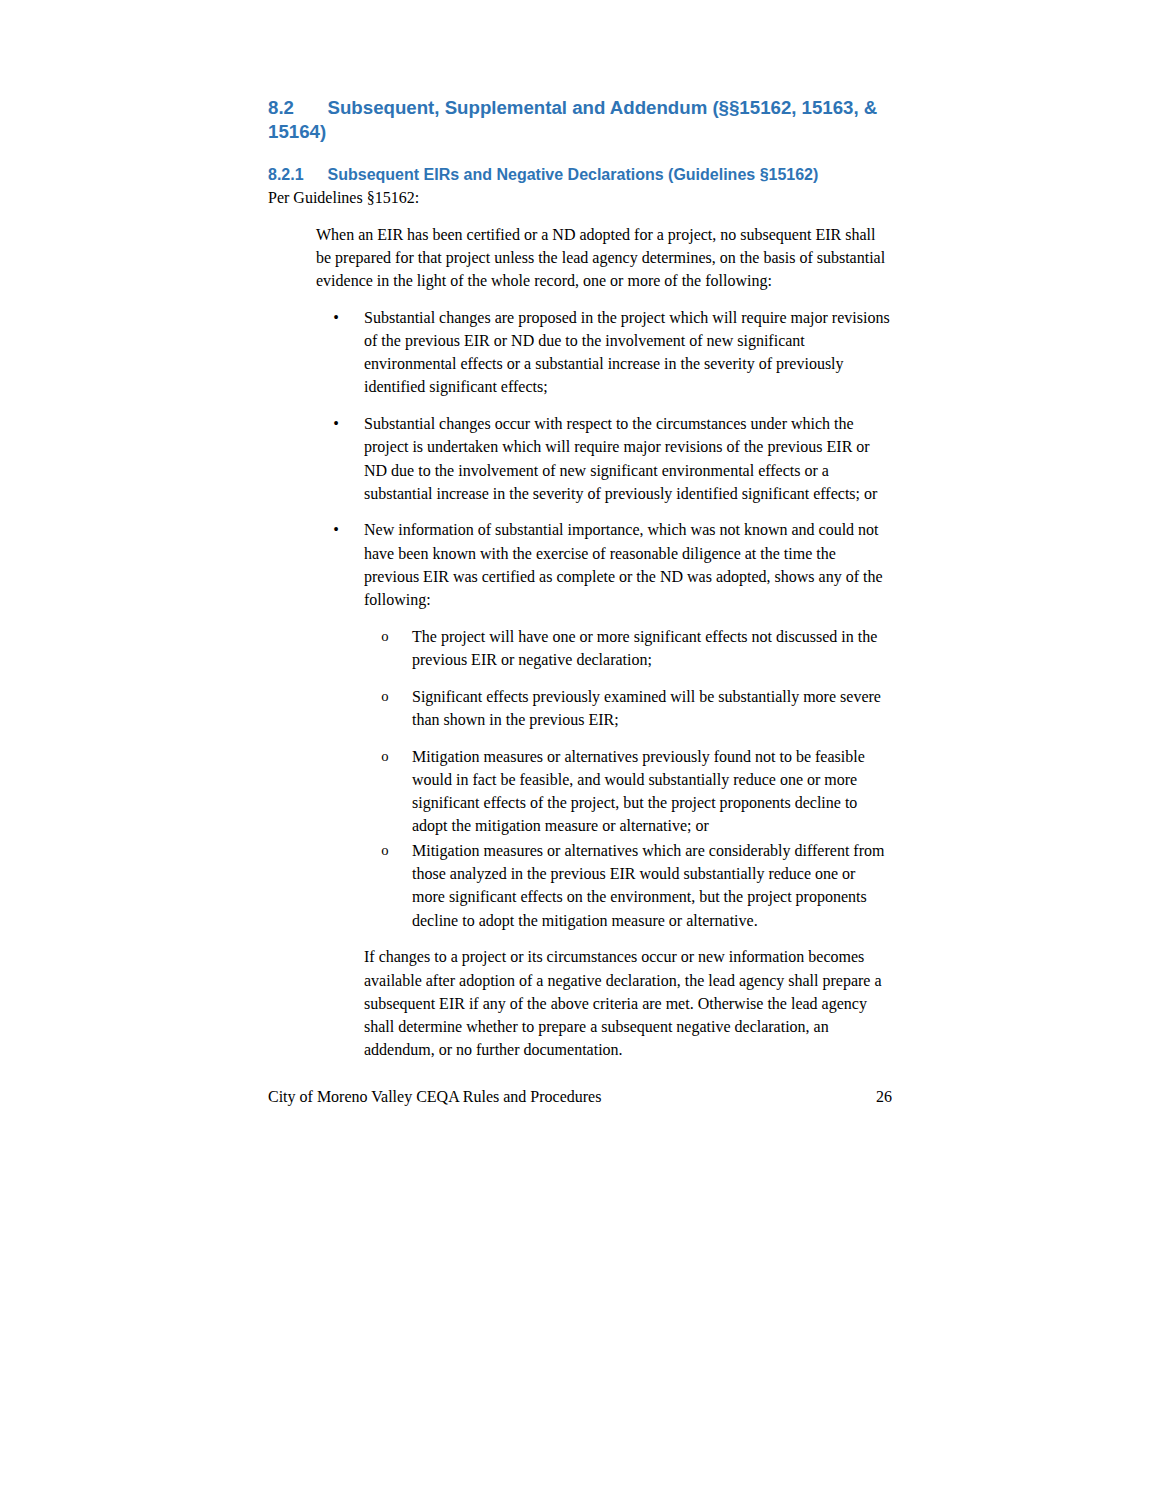8.2 Subsequent, Supplemental and Addendum (§§15162, 15163, & 15164)
8.2.1 Subsequent EIRs and Negative Declarations (Guidelines §15162)
Per Guidelines §15162:
When an EIR has been certified or a ND adopted for a project, no subsequent EIR shall be prepared for that project unless the lead agency determines, on the basis of substantial evidence in the light of the whole record, one or more of the following:
Substantial changes are proposed in the project which will require major revisions of the previous EIR or ND due to the involvement of new significant environmental effects or a substantial increase in the severity of previously identified significant effects;
Substantial changes occur with respect to the circumstances under which the project is undertaken which will require major revisions of the previous EIR or ND due to the involvement of new significant environmental effects or a substantial increase in the severity of previously identified significant effects; or
New information of substantial importance, which was not known and could not have been known with the exercise of reasonable diligence at the time the previous EIR was certified as complete or the ND was adopted, shows any of the following:
The project will have one or more significant effects not discussed in the previous EIR or negative declaration;
Significant effects previously examined will be substantially more severe than shown in the previous EIR;
Mitigation measures or alternatives previously found not to be feasible would in fact be feasible, and would substantially reduce one or more significant effects of the project, but the project proponents decline to adopt the mitigation measure or alternative; or
Mitigation measures or alternatives which are considerably different from those analyzed in the previous EIR would substantially reduce one or more significant effects on the environment, but the project proponents decline to adopt the mitigation measure or alternative.
If changes to a project or its circumstances occur or new information becomes available after adoption of a negative declaration, the lead agency shall prepare a subsequent EIR if any of the above criteria are met. Otherwise the lead agency shall determine whether to prepare a subsequent negative declaration, an addendum, or no further documentation.
City of Moreno Valley CEQA Rules and Procedures 26